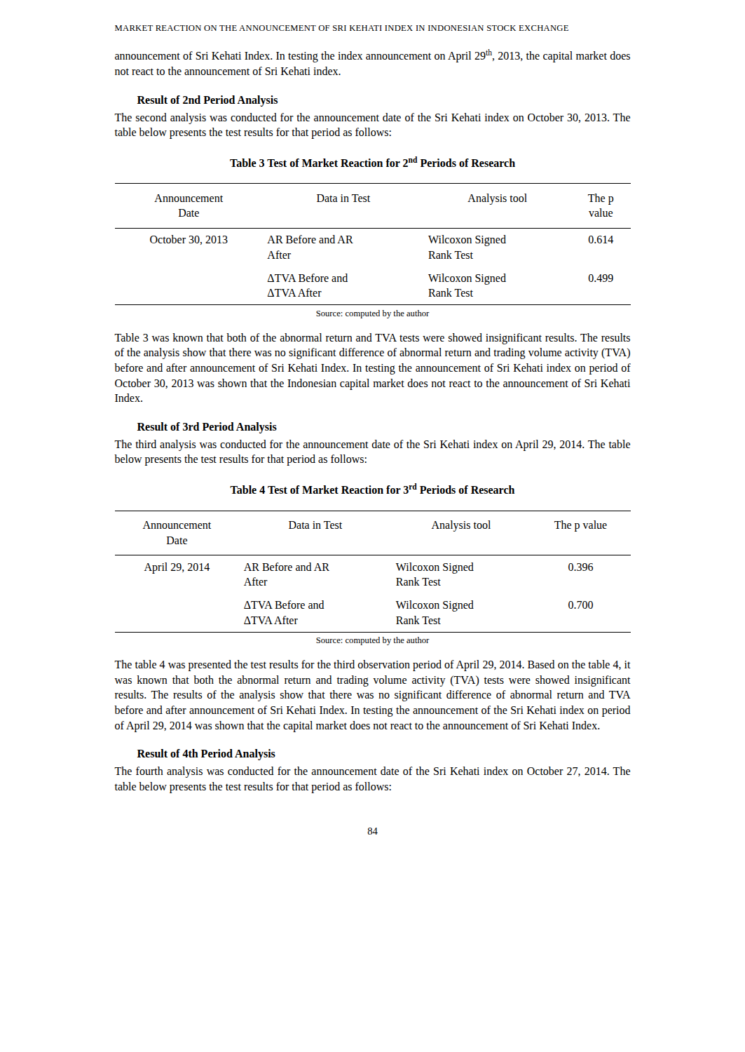MARKET REACTION ON THE ANNOUNCEMENT OF SRI KEHATI INDEX IN INDONESIAN STOCK EXCHANGE
announcement of Sri Kehati Index. In testing the index announcement on April 29th, 2013, the capital market does not react to the announcement of Sri Kehati index.
Result of 2nd Period Analysis
The second analysis was conducted for the announcement date of the Sri Kehati index on October 30, 2013. The table below presents the test results for that period as follows:
Table 3 Test of Market Reaction for 2nd Periods of Research
| Announcement Date | Data in Test | Analysis tool | The p value |
| --- | --- | --- | --- |
| October 30, 2013 | AR Before and AR After | Wilcoxon Signed Rank Test | 0.614 |
| | ΔTVA Before and ΔTVA After | Wilcoxon Signed Rank Test | 0.499 |
Source: computed by the author
Table 3 was known that both of the abnormal return and TVA tests were showed insignificant results. The results of the analysis show that there was no significant difference of abnormal return and trading volume activity (TVA) before and after announcement of Sri Kehati Index. In testing the announcement of Sri Kehati index on period of October 30, 2013 was shown that the Indonesian capital market does not react to the announcement of Sri Kehati Index.
Result of 3rd Period Analysis
The third analysis was conducted for the announcement date of the Sri Kehati index on April 29, 2014. The table below presents the test results for that period as follows:
Table 4 Test of Market Reaction for 3rd Periods of Research
| Announcement Date | Data in Test | Analysis tool | The p value |
| --- | --- | --- | --- |
| April 29, 2014 | AR Before and AR After | Wilcoxon Signed Rank Test | 0.396 |
| | ΔTVA Before and ΔTVA After | Wilcoxon Signed Rank Test | 0.700 |
Source: computed by the author
The table 4 was presented the test results for the third observation period of April 29, 2014. Based on the table 4, it was known that both the abnormal return and trading volume activity (TVA) tests were showed insignificant results. The results of the analysis show that there was no significant difference of abnormal return and TVA before and after announcement of Sri Kehati Index. In testing the announcement of the Sri Kehati index on period of April 29, 2014 was shown that the capital market does not react to the announcement of Sri Kehati Index.
Result of 4th Period Analysis
The fourth analysis was conducted for the announcement date of the Sri Kehati index on October 27, 2014. The table below presents the test results for that period as follows:
84